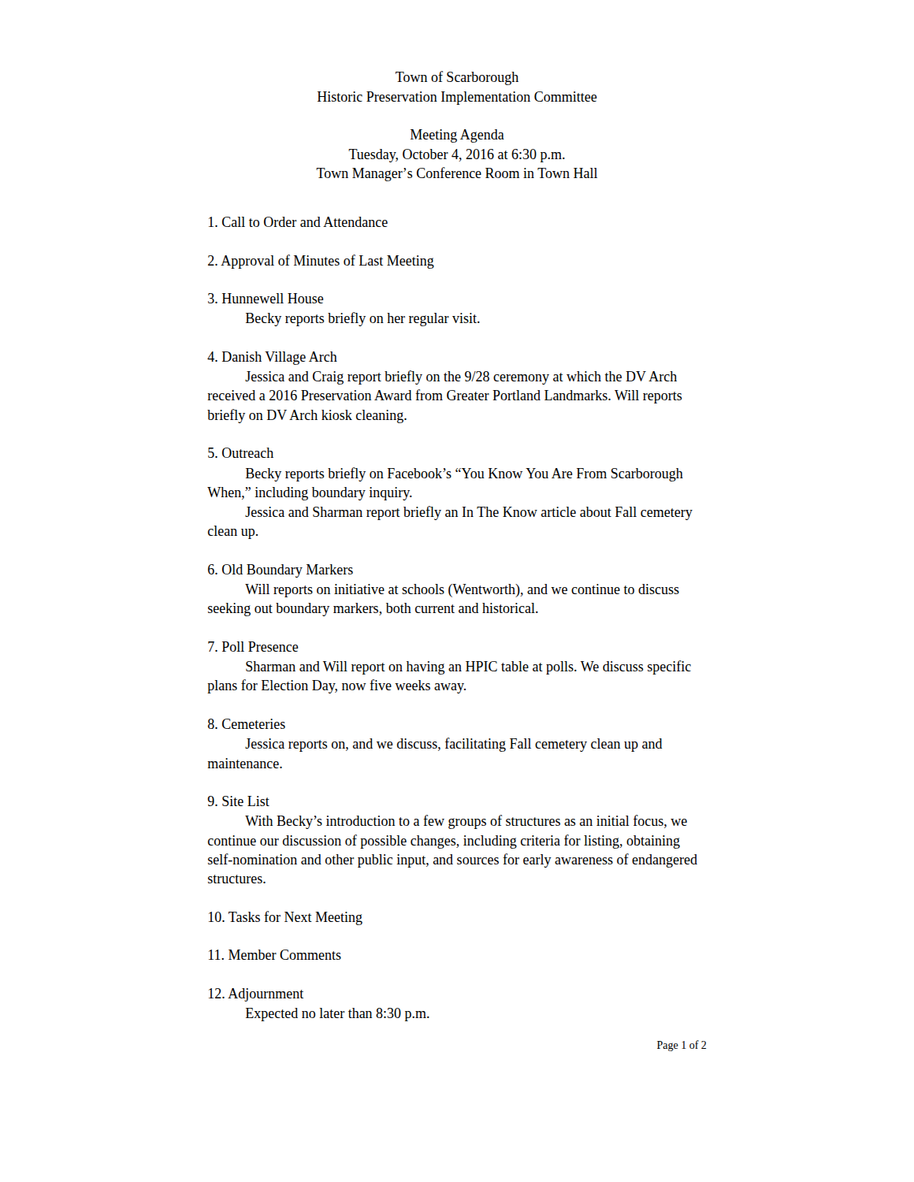Town of Scarborough Historic Preservation Implementation Committee Meeting Agenda Tuesday, October 4, 2016 at 6:30 p.m. Town Managerʼs Conference Room in Town Hall
1. Call to Order and Attendance
2. Approval of Minutes of Last Meeting
3. Hunnewell House Becky reports briefly on her regular visit.
4. Danish Village Arch Jessica and Craig report briefly on the 9/28 ceremony at which the DV Arch received a 2016 Preservation Award from Greater Portland Landmarks. Will reports briefly on DV Arch kiosk cleaning.
5. Outreach Becky reports briefly on Facebook’s “You Know You Are From Scarborough When,” including boundary inquiry. Jessica and Sharman report briefly an In The Know article about Fall cemetery clean up.
6. Old Boundary Markers Will reports on initiative at schools (Wentworth), and we continue to discuss seeking out boundary markers, both current and historical.
7. Poll Presence Sharman and Will report on having an HPIC table at polls. We discuss specific plans for Election Day, now five weeks away.
8. Cemeteries Jessica reports on, and we discuss, facilitating Fall cemetery clean up and maintenance.
9. Site List With Becky’s introduction to a few groups of structures as an initial focus, we continue our discussion of possible changes, including criteria for listing, obtaining self-nomination and other public input, and sources for early awareness of endangered structures.
10. Tasks for Next Meeting
11. Member Comments
12. Adjournment Expected no later than 8:30 p.m.
Page 1 of 2